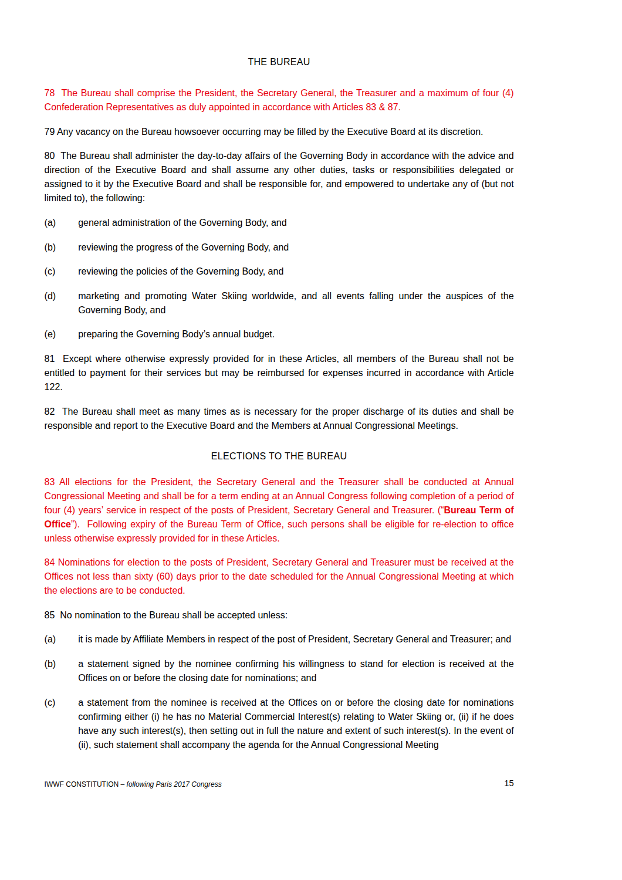THE BUREAU
78 The Bureau shall comprise the President, the Secretary General, the Treasurer and a maximum of four (4) Confederation Representatives as duly appointed in accordance with Articles 83 & 87.
79 Any vacancy on the Bureau howsoever occurring may be filled by the Executive Board at its discretion.
80 The Bureau shall administer the day-to-day affairs of the Governing Body in accordance with the advice and direction of the Executive Board and shall assume any other duties, tasks or responsibilities delegated or assigned to it by the Executive Board and shall be responsible for, and empowered to undertake any of (but not limited to), the following:
(a)
general administration of the Governing Body, and
(b)
reviewing the progress of the Governing Body, and
(c)
reviewing the policies of the Governing Body, and
(d)
marketing and promoting Water Skiing worldwide, and all events falling under the auspices of the Governing Body, and
(e)
preparing the Governing Body’s annual budget.
81 Except where otherwise expressly provided for in these Articles, all members of the Bureau shall not be entitled to payment for their services but may be reimbursed for expenses incurred in accordance with Article 122.
82 The Bureau shall meet as many times as is necessary for the proper discharge of its duties and shall be responsible and report to the Executive Board and the Members at Annual Congressional Meetings.
ELECTIONS TO THE BUREAU
83 All elections for the President, the Secretary General and the Treasurer shall be conducted at Annual Congressional Meeting and shall be for a term ending at an Annual Congress following completion of a period of four (4) years’ service in respect of the posts of President, Secretary General and Treasurer. (“Bureau Term of Office”). Following expiry of the Bureau Term of Office, such persons shall be eligible for re-election to office unless otherwise expressly provided for in these Articles.
84 Nominations for election to the posts of President, Secretary General and Treasurer must be received at the Offices not less than sixty (60) days prior to the date scheduled for the Annual Congressional Meeting at which the elections are to be conducted.
85 No nomination to the Bureau shall be accepted unless:
(a)
it is made by Affiliate Members in respect of the post of President, Secretary General and Treasurer; and
(b)
a statement signed by the nominee confirming his willingness to stand for election is received at the Offices on or before the closing date for nominations; and
(c)
a statement from the nominee is received at the Offices on or before the closing date for nominations confirming either (i) he has no Material Commercial Interest(s) relating to Water Skiing or, (ii) if he does have any such interest(s), then setting out in full the nature and extent of such interest(s). In the event of (ii), such statement shall accompany the agenda for the Annual Congressional Meeting
IWWF CONSTITUTION – following Paris 2017 Congress
15